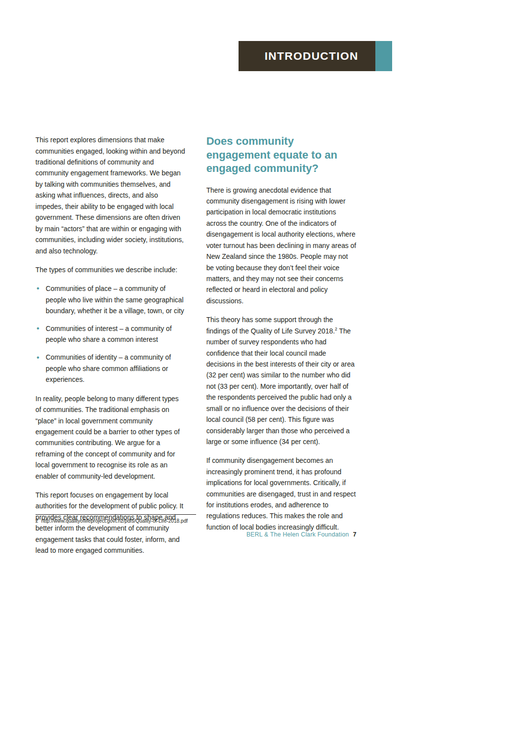INTRODUCTION
This report explores dimensions that make communities engaged, looking within and beyond traditional definitions of community and community engagement frameworks. We began by talking with communities themselves, and asking what influences, directs, and also impedes, their ability to be engaged with local government. These dimensions are often driven by main “actors” that are within or engaging with communities, including wider society, institutions, and also technology.
The types of communities we describe include:
Communities of place – a community of people who live within the same geographical boundary, whether it be a village, town, or city
Communities of interest – a community of people who share a common interest
Communities of identity – a community of people who share common affiliations or experiences.
In reality, people belong to many different types of communities. The traditional emphasis on “place” in local government community engagement could be a barrier to other types of communities contributing. We argue for a reframing of the concept of community and for local government to recognise its role as an enabler of community-led development.
This report focuses on engagement by local authorities for the development of public policy. It provides clear recommendations to shape and better inform the development of community engagement tasks that could foster, inform, and lead to more engaged communities.
Does community engagement equate to an engaged community?
There is growing anecdotal evidence that community disengagement is rising with lower participation in local democratic institutions across the country. One of the indicators of disengagement is local authority elections, where voter turnout has been declining in many areas of New Zealand since the 1980s. People may not be voting because they don’t feel their voice matters, and they may not see their concerns reflected or heard in electoral and policy discussions.
This theory has some support through the findings of the Quality of Life Survey 2018.2 The number of survey respondents who had confidence that their local council made decisions in the best interests of their city or area (32 per cent) was similar to the number who did not (33 per cent). More importantly, over half of the respondents perceived the public had only a small or no influence over the decisions of their local council (58 per cent). This figure was considerably larger than those who perceived a large or some influence (34 per cent).
If community disengagement becomes an increasingly prominent trend, it has profound implications for local governments. Critically, if communities are disengaged, trust in and respect for institutions erodes, and adherence to regulations reduces. This makes the role and function of local bodies increasingly difficult.
2http://www.qualityoflifeproject.govt.nz/pdfs/Quality-of-Life-2018.pdf
BERL & The Helen Clark Foundation7